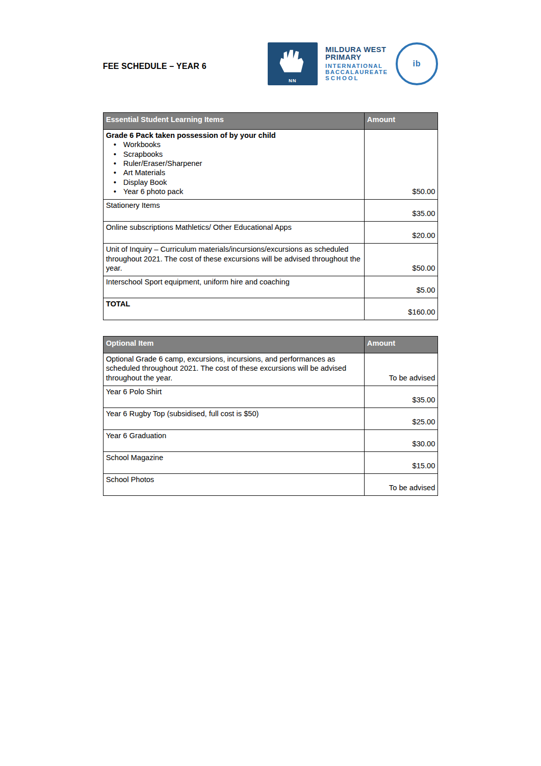FEE SCHEDULE – YEAR 6
MILDURA WEST
PRIMARY
INTERNATIONAL
BACCALAUREATE
SCHOOL
ib
| Essential Student Learning Items | Amount |
| --- | --- |
| Grade 6 Pack taken possession of by your child Workbooks Scrapbooks Ruler/Eraser/Sharpener Art Materials Display Book Year 6 photo pack | $50.00 |
| Stationery Items | $35.00 |
| Online subscriptions Mathletics/ Other Educational Apps | $20.00 |
| Unit of Inquiry – Curriculum materials/incursions/excursions as scheduled throughout 2021. The cost of these excursions will be advised throughout the year. | $50.00 |
| Interschool Sport equipment, uniform hire and coaching | $5.00 |
| TOTAL | $160.00 |
| Optional Item | Amount |
| --- | --- |
| Optional Grade 6 camp, excursions, incursions, and performances as scheduled throughout 2021. The cost of these excursions will be advised throughout the year. | To be advised |
| Year 6 Polo Shirt | $35.00 |
| Year 6 Rugby Top (subsidised, full cost is $50) | $25.00 |
| Year 6 Graduation | $30.00 |
| School Magazine | $15.00 |
| School Photos | To be advised |